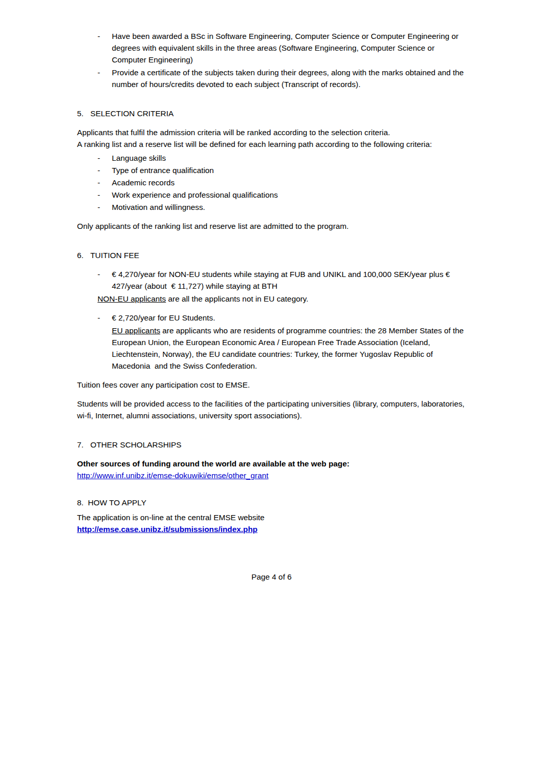Have been awarded a BSc in Software Engineering, Computer Science or Computer Engineering or degrees with equivalent skills in the three areas (Software Engineering, Computer Science or Computer Engineering)
Provide a certificate of the subjects taken during their degrees, along with the marks obtained and the number of hours/credits devoted to each subject (Transcript of records).
5. SELECTION CRITERIA
Applicants that fulfil the admission criteria will be ranked according to the selection criteria.
A ranking list and a reserve list will be defined for each learning path according to the following criteria:
Language skills
Type of entrance qualification
Academic records
Work experience and professional qualifications
Motivation and willingness.
Only applicants of the ranking list and reserve list are admitted to the program.
6. TUITION FEE
€ 4,270/year for NON-EU students while staying at FUB and UNIKL and 100,000 SEK/year plus € 427/year (about € 11,727) while staying at BTH
NON-EU applicants are all the applicants not in EU category.
€ 2,720/year for EU Students.
EU applicants are applicants who are residents of programme countries: the 28 Member States of the European Union, the European Economic Area / European Free Trade Association (Iceland, Liechtenstein, Norway), the EU candidate countries: Turkey, the former Yugoslav Republic of Macedonia and the Swiss Confederation.
Tuition fees cover any participation cost to EMSE.
Students will be provided access to the facilities of the participating universities (library, computers, laboratories, wi-fi, Internet, alumni associations, university sport associations).
7. OTHER SCHOLARSHIPS
Other sources of funding around the world are available at the web page:
http://www.inf.unibz.it/emse-dokuwiki/emse/other_grant
8. HOW TO APPLY
The application is on-line at the central EMSE website
http://emse.case.unibz.it/submissions/index.php
Page 4 of 6